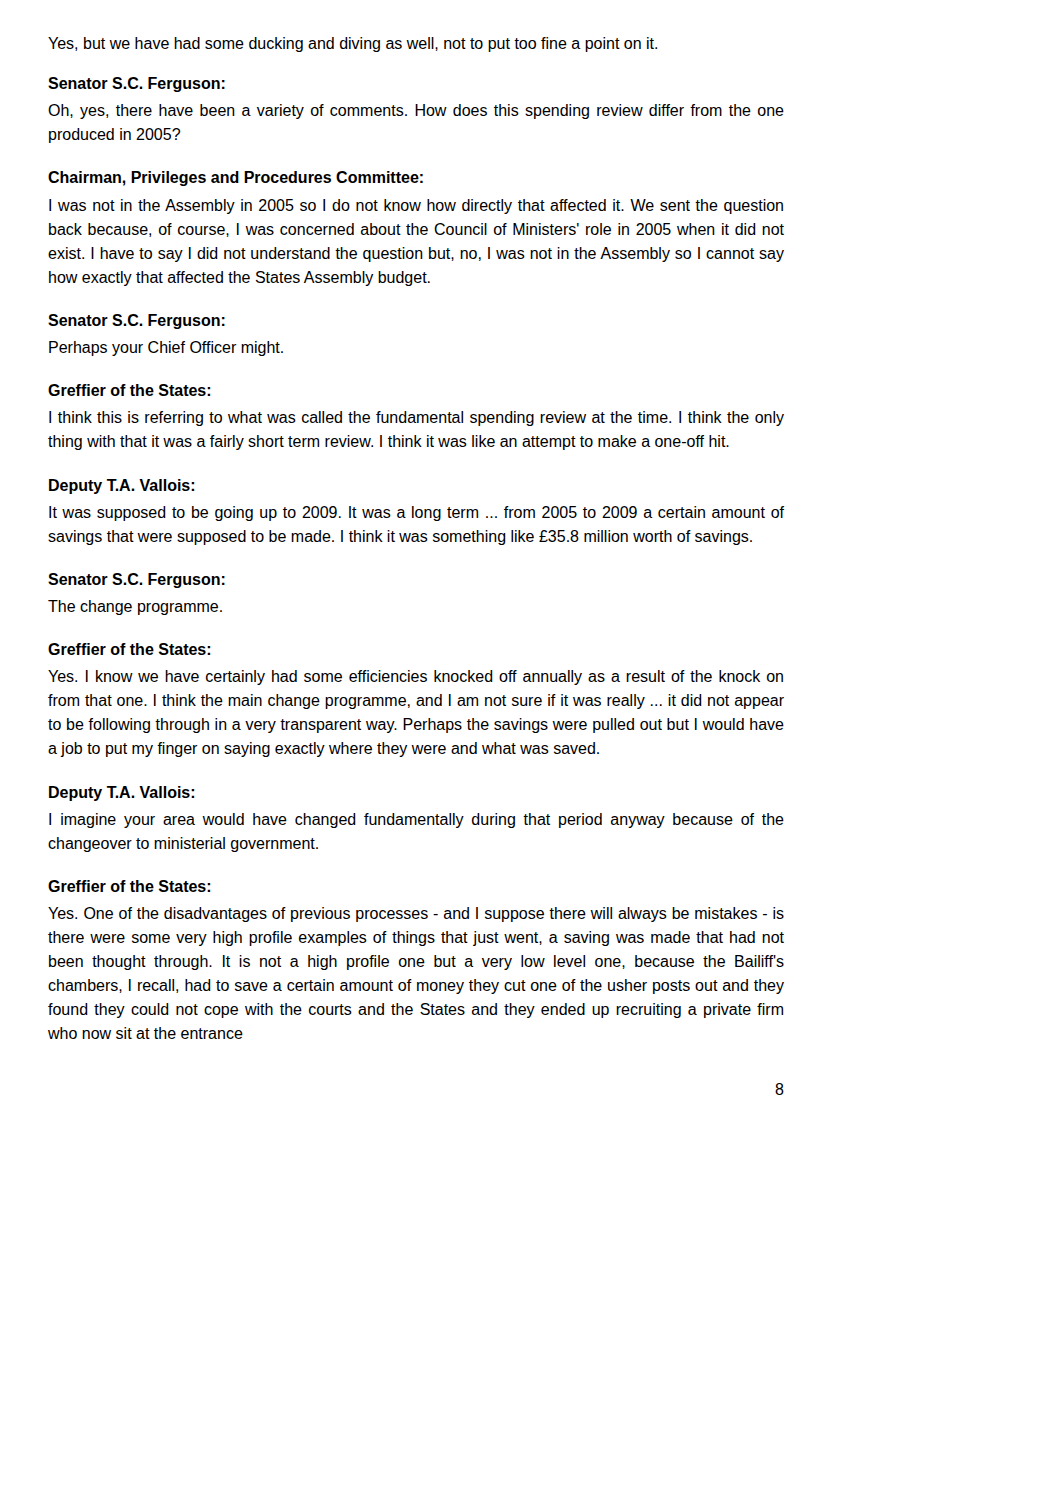Yes, but we have had some ducking and diving as well, not to put too fine a point on it.
Senator S.C. Ferguson:
Oh, yes, there have been a variety of comments. How does this spending review differ from the one produced in 2005?
Chairman, Privileges and Procedures Committee:
I was not in the Assembly in 2005 so I do not know how directly that affected it. We sent the question back because, of course, I was concerned about the Council of Ministers' role in 2005 when it did not exist. I have to say I did not understand the question but, no, I was not in the Assembly so I cannot say how exactly that affected the States Assembly budget.
Senator S.C. Ferguson:
Perhaps your Chief Officer might.
Greffier of the States:
I think this is referring to what was called the fundamental spending review at the time. I think the only thing with that it was a fairly short term review. I think it was like an attempt to make a one-off hit.
Deputy T.A. Vallois:
It was supposed to be going up to 2009. It was a long term ... from 2005 to 2009 a certain amount of savings that were supposed to be made. I think it was something like £35.8 million worth of savings.
Senator S.C. Ferguson:
The change programme.
Greffier of the States:
Yes. I know we have certainly had some efficiencies knocked off annually as a result of the knock on from that one. I think the main change programme, and I am not sure if it was really ... it did not appear to be following through in a very transparent way. Perhaps the savings were pulled out but I would have a job to put my finger on saying exactly where they were and what was saved.
Deputy T.A. Vallois:
I imagine your area would have changed fundamentally during that period anyway because of the changeover to ministerial government.
Greffier of the States:
Yes. One of the disadvantages of previous processes - and I suppose there will always be mistakes - is there were some very high profile examples of things that just went, a saving was made that had not been thought through. It is not a high profile one but a very low level one, because the Bailiff's chambers, I recall, had to save a certain amount of money they cut one of the usher posts out and they found they could not cope with the courts and the States and they ended up recruiting a private firm who now sit at the entrance
8